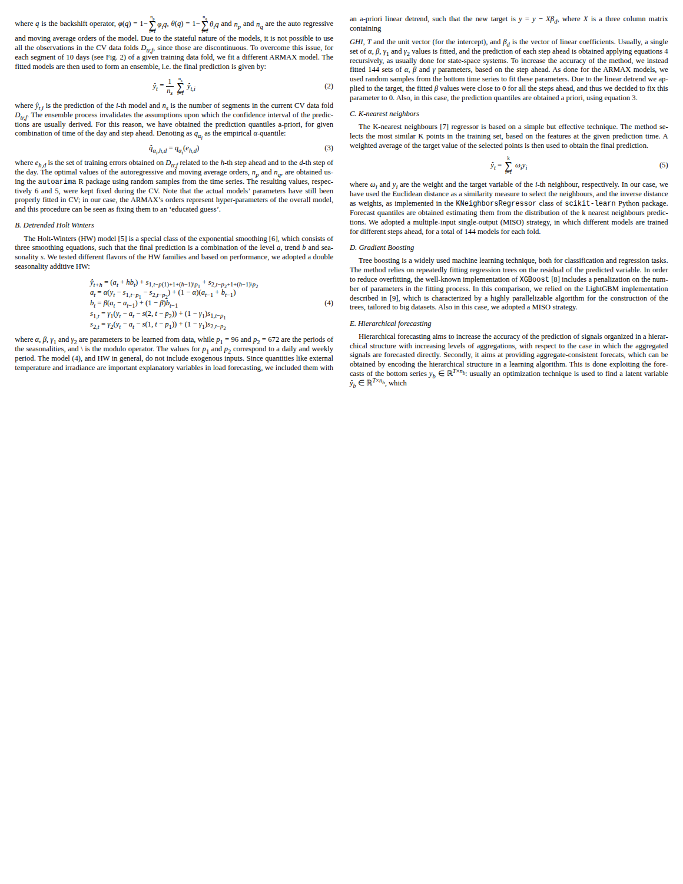where q is the backshift operator, φ(q) = 1−np∑i=1 φiq, θ(q) = 1−nq∑i=1 θiq and np and nq are the auto regressive and moving average orders of the model. Due to the stateful nature of the models, it is not possible to use all the observations in the CV data folds Dtr,f, since those are discontinuous. To overcome this issue, for each segment of 10 days (see Fig. 2) of a given training data fold, we fit a different ARMAX model. The fitted models are then used to form an ensemble, i.e. the final prediction is given by:
ŷt = 1 ns ns∑i=1 ŷt,i (2)
where ŷt,i is the prediction of the i-th model and ns is the number of segments in the current CV data fold Dtr,f. The ensemble process invalidates the assumptions upon which the confidence interval of the predictions are usually derived. For this reason, we have obtained the prediction quantiles a-priori, for given combination of time of the day and step ahead. Denoting as qαi as the empirical α-quantile:
q̂αi,h,d = qαi(eh,d) (3)
where eh,d is the set of training errors obtained on Dtr,f related to the h-th step ahead and to the d-th step of the day. The optimal values of the autoregressive and moving average orders, np and nq, are obtained using the autoarima R package using random samples from the time series. The resulting values, respectively 6 and 5, were kept fixed during the CV. Note that the actual models’ parameters have still been properly fitted in CV; in our case, the ARMAX’s orders represent hyper-parameters of the overall model, and this procedure can be seen as fixing them to an ‘educated guess’.
B. Detrended Holt Winters
The Holt-Winters (HW) model [5] is a special class of the exponential smoothing [6], which consists of three smoothing equations, such that the final prediction is a combination of the level a, trend b and seasonality s. We tested different flavors of the HW families and based on performance, we adopted a double seasonality additive HW:
ŷt+h = (at + hbt) + s1,t−p(1)+1+(h−1)\p1 + s2,t−p2+1+(h−1)\p2
at = α(yt − s1,t−p1 − s2,t−p2) + (1 − α)(at−1 + bt−1)
bt = β(at − at−1) + (1 − β)bt−1
s1,t = γ1(yt − at − s(2, t − p2)) + (1 − γ1)s1,t−p1
s2,t = γ2(yt − at − s(1, t − p1)) + (1 − γ1)s2,t−p2
(4)
where α, β, γ1 and γ2 are parameters to be learned from data, while p1 = 96 and p2 = 672 are the periods of the seasonalities, and \ is the modulo operator. The values for p1 and p2 correspond to a daily and weekly period. The model (4), and HW in general, do not include exogenous inputs. Since quantities like external temperature and irradiance are important explanatory variables in load forecasting, we included them with an a-priori linear detrend, such that the new target is y = y − Xβd, where X is a three column matrix containing
GHI, T and the unit vector (for the intercept), and βd is the vector of linear coefficients. Usually, a single set of α, β, γ1 and γ2 values is fitted, and the prediction of each step ahead is obtained applying equations 4 recursively, as usually done for state-space systems. To increase the accuracy of the method, we instead fitted 144 sets of α, β and γ parameters, based on the step ahead. As done for the ARMAX models, we used random samples from the bottom time series to fit these parameters. Due to the linear detrend we applied to the target, the fitted β values were close to 0 for all the steps ahead, and thus we decided to fix this parameter to 0. Also, in this case, the prediction quantiles are obtained a priori, using equation 3.
C. K-nearest neighbors
The K-nearest neighbours [7] regressor is based on a simple but effective technique. The method selects the most similar K points in the training set, based on the features at the given prediction time. A weighted average of the target value of the selected points is then used to obtain the final prediction.
ŷt = k∑i=1 ωiyi (5)
where ωi and yi are the weight and the target variable of the i-th neighbour, respectively. In our case, we have used the Euclidean distance as a similarity measure to select the neighbours, and the inverse distance as weights, as implemented in the KNeighborsRegressor class of scikit-learn Python package. Forecast quantiles are obtained estimating them from the distribution of the k nearest neighbours predictions. We adopted a multiple-input single-output (MISO) strategy, in which different models are trained for different steps ahead, for a total of 144 models for each fold.
D. Gradient Boosting
Tree boosting is a widely used machine learning technique, both for classification and regression tasks. The method relies on repeatedly fitting regression trees on the residual of the predicted variable. In order to reduce overfitting, the well-known implementation of XGBoost [8] includes a penalization on the number of parameters in the fitting process. In this comparison, we relied on the LightGBM implementation described in [9], which is characterized by a highly parallelizable algorithm for the construction of the trees, tailored to big datasets. Also in this case, we adopted a MISO strategy.
E. Hierarchical forecasting
Hierarchical forecasting aims to increase the accuracy of the prediction of signals organized in a hierarchical structure with increasing levels of aggregations, with respect to the case in which the aggregated signals are forecasted directly. Secondly, it aims at providing aggregate-consistent forecats, which can be obtained by encoding the hierarchical structure in a learning algorithm. This is done exploiting the forecasts of the bottom series yb ∈ ℝT×nb: usually an optimization technique is used to find a latent variable ŷb ∈ ℝT×nb, which